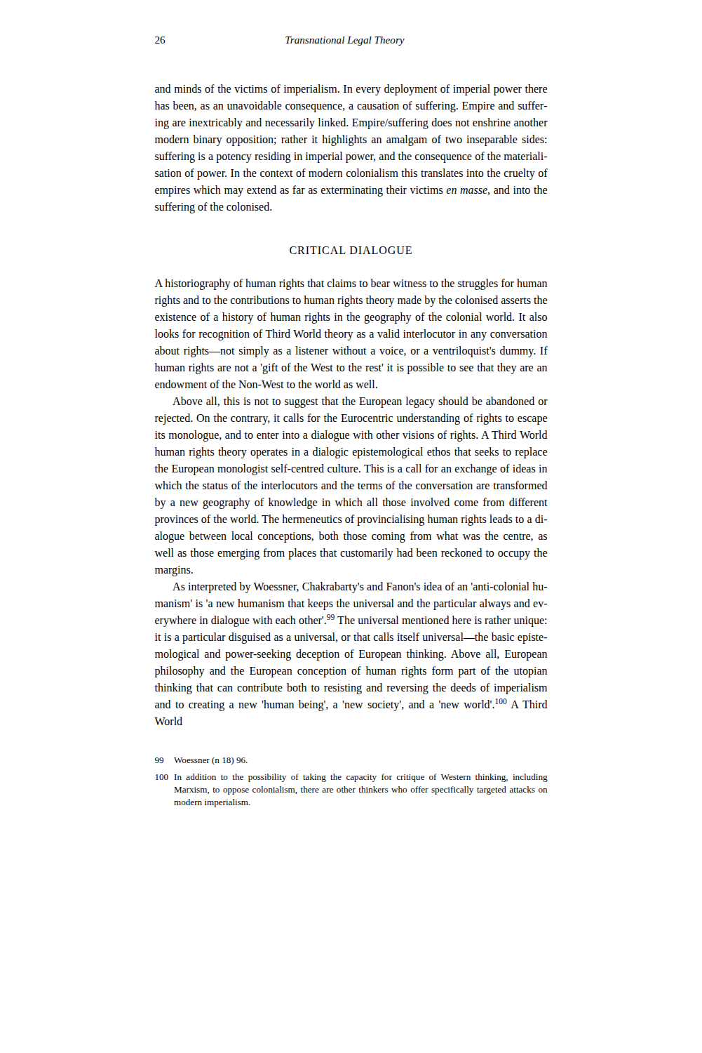26 Transnational Legal Theory
and minds of the victims of imperialism. In every deployment of imperial power there has been, as an unavoidable consequence, a causation of suffering. Empire and suffering are inextricably and necessarily linked. Empire/suffering does not enshrine another modern binary opposition; rather it highlights an amalgam of two inseparable sides: suffering is a potency residing in imperial power, and the consequence of the materialisation of power. In the context of modern colonialism this translates into the cruelty of empires which may extend as far as exterminating their victims en masse, and into the suffering of the colonised.
Critical Dialogue
A historiography of human rights that claims to bear witness to the struggles for human rights and to the contributions to human rights theory made by the colonised asserts the existence of a history of human rights in the geography of the colonial world. It also looks for recognition of Third World theory as a valid interlocutor in any conversation about rights—not simply as a listener without a voice, or a ventriloquist's dummy. If human rights are not a 'gift of the West to the rest' it is possible to see that they are an endowment of the Non-West to the world as well.
Above all, this is not to suggest that the European legacy should be abandoned or rejected. On the contrary, it calls for the Eurocentric understanding of rights to escape its monologue, and to enter into a dialogue with other visions of rights. A Third World human rights theory operates in a dialogic epistemological ethos that seeks to replace the European monologist self-centred culture. This is a call for an exchange of ideas in which the status of the interlocutors and the terms of the conversation are transformed by a new geography of knowledge in which all those involved come from different provinces of the world. The hermeneutics of provincialising human rights leads to a dialogue between local conceptions, both those coming from what was the centre, as well as those emerging from places that customarily had been reckoned to occupy the margins.
As interpreted by Woessner, Chakrabarty's and Fanon's idea of an 'anti-colonial humanism' is 'a new humanism that keeps the universal and the particular always and everywhere in dialogue with each other'.99 The universal mentioned here is rather unique: it is a particular disguised as a universal, or that calls itself universal—the basic epistemological and power-seeking deception of European thinking. Above all, European philosophy and the European conception of human rights form part of the utopian thinking that can contribute both to resisting and reversing the deeds of imperialism and to creating a new 'human being', a 'new society', and a 'new world'.100 A Third World
99 Woessner (n 18) 96.
100 In addition to the possibility of taking the capacity for critique of Western thinking, including Marxism, to oppose colonialism, there are other thinkers who offer specifically targeted attacks on modern imperialism.